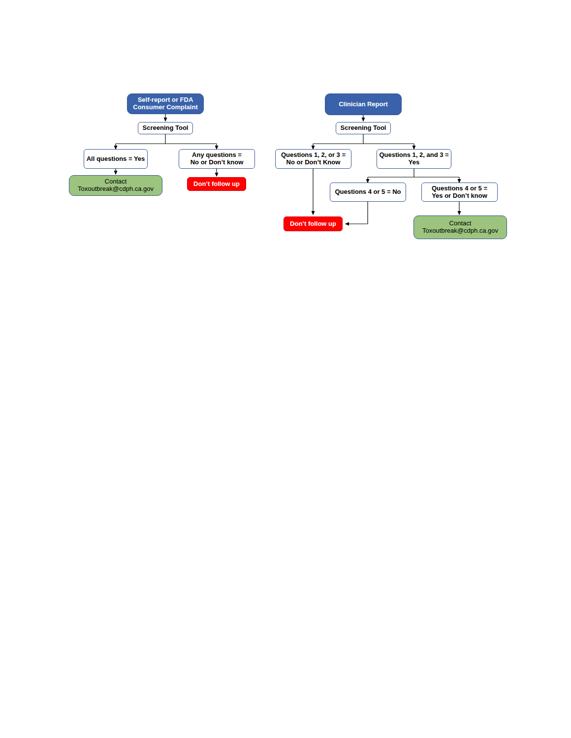Self-report or FDA
Consumer Complaint
Screening Tool
All questions = Yes
Any questions =
No or Don’t know
Contact
Toxoutbreak@cdph.ca.gov
Don’t follow up
Clinician Report
Screening Tool
Questions 1, 2, or 3 =
No or Don’t Know
Questions 1, 2, and 3 =
Yes
Questions 4 or 5 = No
Questions 4 or 5 =
Yes or Don’t know
Contact
Toxoutbreak@cdph.ca.gov
Don’t follow up